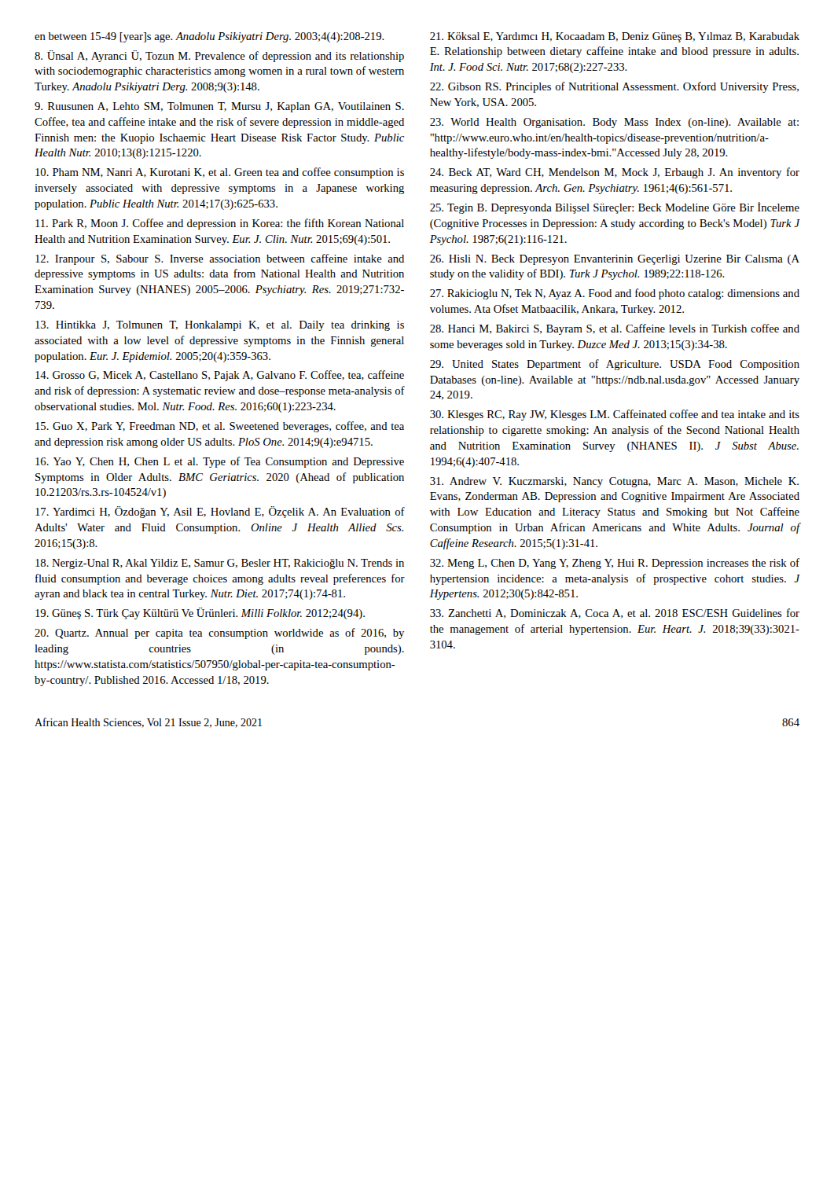en between 15-49 [year]s age. Anadolu Psikiyatri Derg. 2003;4(4):208-219.
8. Ünsal A, Ayranci Ü, Tozun M. Prevalence of depression and its relationship with sociodemographic characteristics among women in a rural town of western Turkey. Anadolu Psikiyatri Derg. 2008;9(3):148.
9. Ruusunen A, Lehto SM, Tolmunen T, Mursu J, Kaplan GA, Voutilainen S. Coffee, tea and caffeine intake and the risk of severe depression in middle-aged Finnish men: the Kuopio Ischaemic Heart Disease Risk Factor Study. Public Health Nutr. 2010;13(8):1215-1220.
10. Pham NM, Nanri A, Kurotani K, et al. Green tea and coffee consumption is inversely associated with depressive symptoms in a Japanese working population. Public Health Nutr. 2014;17(3):625-633.
11. Park R, Moon J. Coffee and depression in Korea: the fifth Korean National Health and Nutrition Examination Survey. Eur. J. Clin. Nutr. 2015;69(4):501.
12. Iranpour S, Sabour S. Inverse association between caffeine intake and depressive symptoms in US adults: data from National Health and Nutrition Examination Survey (NHANES) 2005–2006. Psychiatry. Res. 2019;271:732-739.
13. Hintikka J, Tolmunen T, Honkalampi K, et al. Daily tea drinking is associated with a low level of depressive symptoms in the Finnish general population. Eur. J. Epidemiol. 2005;20(4):359-363.
14. Grosso G, Micek A, Castellano S, Pajak A, Galvano F. Coffee, tea, caffeine and risk of depression: A systematic review and dose–response meta-analysis of observational studies. Mol. Nutr. Food. Res. 2016;60(1):223-234.
15. Guo X, Park Y, Freedman ND, et al. Sweetened beverages, coffee, and tea and depression risk among older US adults. PloS One. 2014;9(4):e94715.
16. Yao Y, Chen H, Chen L et al. Type of Tea Consumption and Depressive Symptoms in Older Adults. BMC Geriatrics. 2020 (Ahead of publication 10.21203/rs.3.rs-104524/v1)
17. Yardimci H, Özdoğan Y, Asil E, Hovland E, Özçelik A. An Evaluation of Adults' Water and Fluid Consumption. Online J Health Allied Scs. 2016;15(3):8.
18. Nergiz-Unal R, Akal Yildiz E, Samur G, Besler HT, Rakicioğlu N. Trends in fluid consumption and beverage choices among adults reveal preferences for ayran and black tea in central Turkey. Nutr. Diet. 2017;74(1):74-81.
19. Güneş S. Türk Çay Kültürü Ve Ürünleri. Milli Folklor. 2012;24(94).
20. Quartz. Annual per capita tea consumption worldwide as of 2016, by leading countries (in pounds). https://www.statista.com/statistics/507950/global-per-capita-tea-consumption-by-country/. Published 2016. Accessed 1/18, 2019.
21. Köksal E, Yardımcı H, Kocaadam B, Deniz Güneş B, Yılmaz B, Karabudak E. Relationship between dietary caffeine intake and blood pressure in adults. Int. J. Food Sci. Nutr. 2017;68(2):227-233.
22. Gibson RS. Principles of Nutritional Assessment. Oxford University Press, New York, USA. 2005.
23. World Health Organisation. Body Mass Index (on-line). Available at: "http://www.euro.who.int/en/health-topics/disease-prevention/nutrition/a-healthy-lifestyle/body-mass-index-bmi."Accessed July 28, 2019.
24. Beck AT, Ward CH, Mendelson M, Mock J, Erbaugh J. An inventory for measuring depression. Arch. Gen. Psychiatry. 1961;4(6):561-571.
25. Tegin B. Depresyonda Bilişsel Süreçler: Beck Modeline Göre Bir İnceleme (Cognitive Processes in Depression: A study according to Beck's Model) Turk J Psychol. 1987;6(21):116-121.
26. Hisli N. Beck Depresyon Envanterinin Geçerligi Uzerine Bir Calısma (A study on the validity of BDI). Turk J Psychol. 1989;22:118-126.
27. Rakicioglu N, Tek N, Ayaz A. Food and food photo catalog: dimensions and volumes. Ata Ofset Matbaacilik, Ankara, Turkey. 2012.
28. Hanci M, Bakirci S, Bayram S, et al. Caffeine levels in Turkish coffee and some beverages sold in Turkey. Duzce Med J. 2013;15(3):34-38.
29. United States Department of Agriculture. USDA Food Composition Databases (on-line). Available at "https://ndb.nal.usda.gov" Accessed January 24, 2019.
30. Klesges RC, Ray JW, Klesges LM. Caffeinated coffee and tea intake and its relationship to cigarette smoking: An analysis of the Second National Health and Nutrition Examination Survey (NHANES II). J Subst Abuse. 1994;6(4):407-418.
31. Andrew V. Kuczmarski, Nancy Cotugna, Marc A. Mason, Michele K. Evans, Zonderman AB. Depression and Cognitive Impairment Are Associated with Low Education and Literacy Status and Smoking but Not Caffeine Consumption in Urban African Americans and White Adults. Journal of Caffeine Research. 2015;5(1):31-41.
32. Meng L, Chen D, Yang Y, Zheng Y, Hui R. Depression increases the risk of hypertension incidence: a meta-analysis of prospective cohort studies. J Hypertens. 2012;30(5):842-851.
33. Zanchetti A, Dominiczak A, Coca A, et al. 2018 ESC/ESH Guidelines for the management of arterial hypertension. Eur. Heart. J. 2018;39(33):3021-3104.
African Health Sciences, Vol 21 Issue 2, June, 2021
864